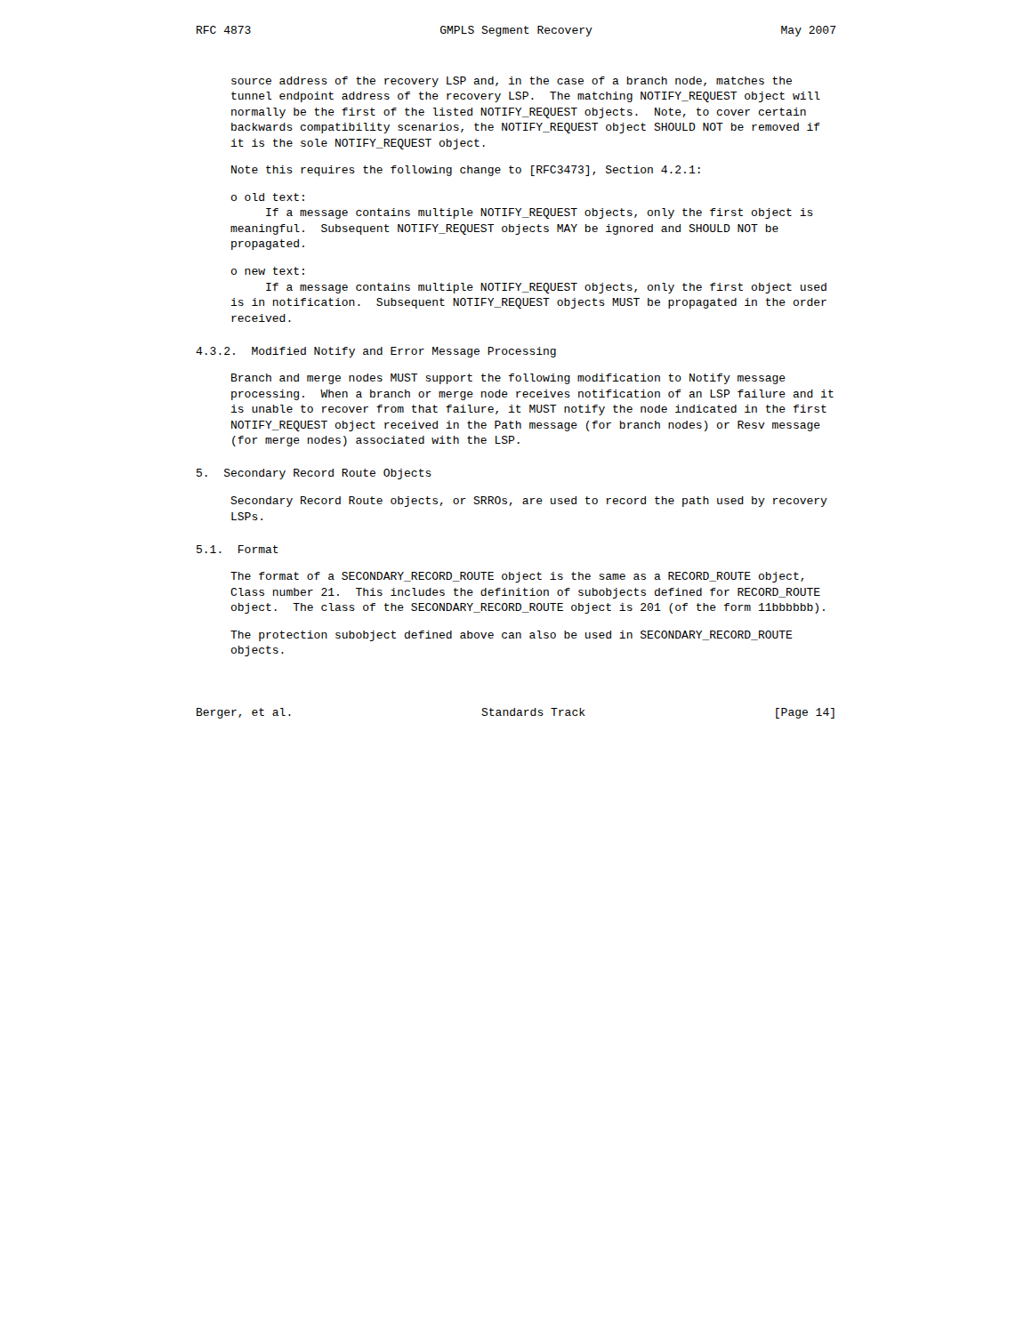RFC 4873 GMPLS Segment Recovery May 2007
source address of the recovery LSP and, in the case of a branch node, matches the tunnel endpoint address of the recovery LSP. The matching NOTIFY_REQUEST object will normally be the first of the listed NOTIFY_REQUEST objects. Note, to cover certain backwards compatibility scenarios, the NOTIFY_REQUEST object SHOULD NOT be removed if it is the sole NOTIFY_REQUEST object.
Note this requires the following change to [RFC3473], Section 4.2.1:
o old text: If a message contains multiple NOTIFY_REQUEST objects, only the first object is meaningful. Subsequent NOTIFY_REQUEST objects MAY be ignored and SHOULD NOT be propagated.
o new text: If a message contains multiple NOTIFY_REQUEST objects, only the first object used is in notification. Subsequent NOTIFY_REQUEST objects MUST be propagated in the order received.
4.3.2. Modified Notify and Error Message Processing
Branch and merge nodes MUST support the following modification to Notify message processing. When a branch or merge node receives notification of an LSP failure and it is unable to recover from that failure, it MUST notify the node indicated in the first NOTIFY_REQUEST object received in the Path message (for branch nodes) or Resv message (for merge nodes) associated with the LSP.
5. Secondary Record Route Objects
Secondary Record Route objects, or SRROs, are used to record the path used by recovery LSPs.
5.1. Format
The format of a SECONDARY_RECORD_ROUTE object is the same as a RECORD_ROUTE object, Class number 21. This includes the definition of subobjects defined for RECORD_ROUTE object. The class of the SECONDARY_RECORD_ROUTE object is 201 (of the form 11bbbbbb).
The protection subobject defined above can also be used in SECONDARY_RECORD_ROUTE objects.
Berger, et al. Standards Track [Page 14]